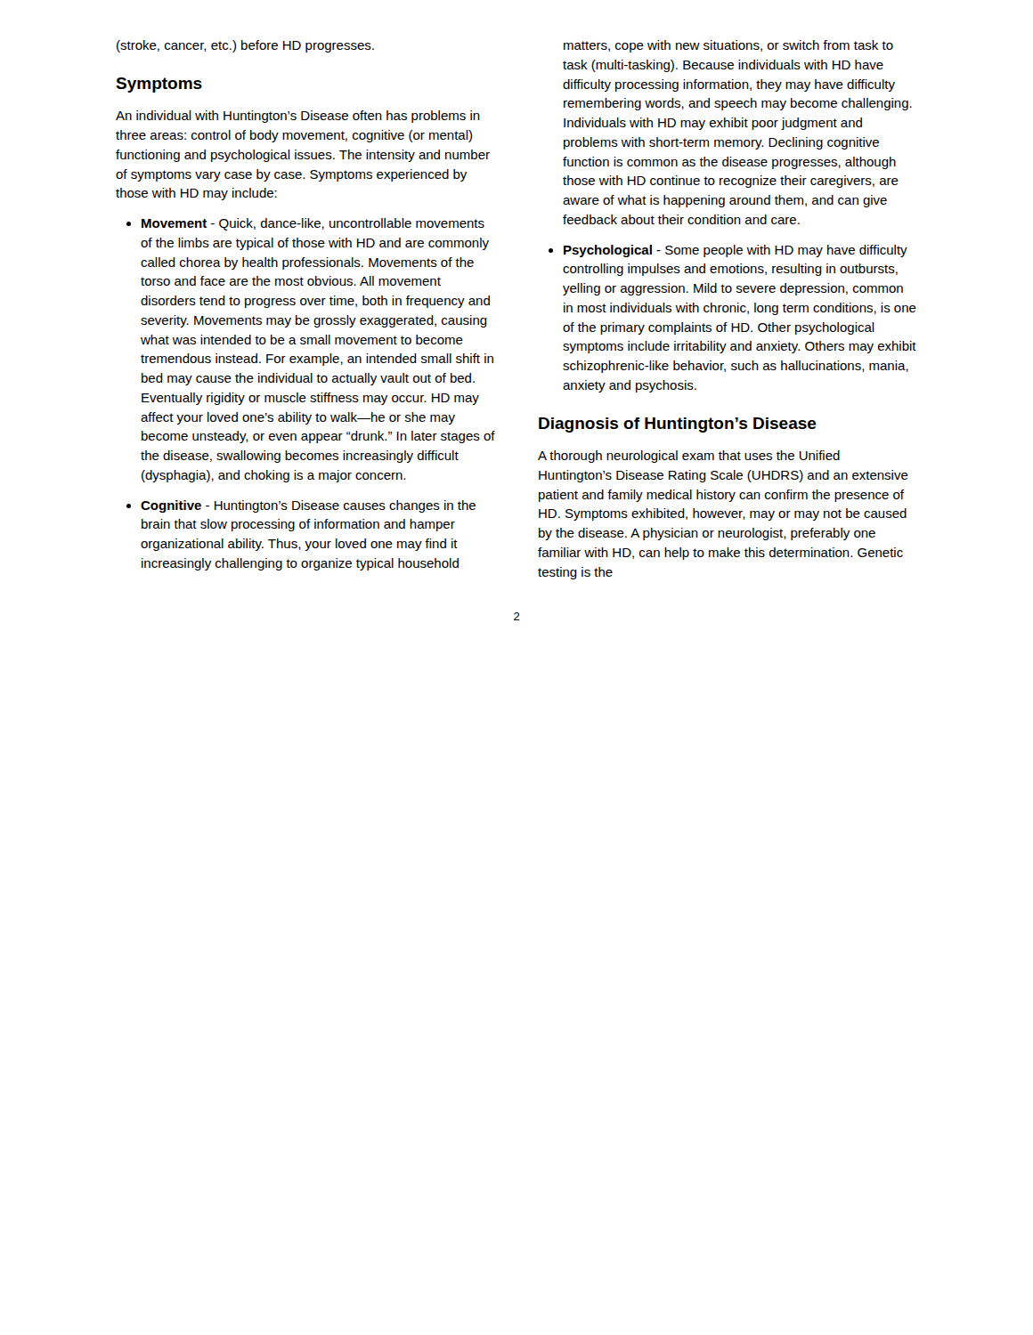(stroke, cancer, etc.) before HD progresses.
Symptoms
An individual with Huntington’s Disease often has problems in three areas: control of body movement, cognitive (or mental) functioning and psychological issues. The intensity and number of symptoms vary case by case. Symptoms experienced by those with HD may include:
Movement - Quick, dance-like, uncontrollable movements of the limbs are typical of those with HD and are commonly called chorea by health professionals. Movements of the torso and face are the most obvious. All movement disorders tend to progress over time, both in frequency and severity. Movements may be grossly exaggerated, causing what was intended to be a small movement to become tremendous instead. For example, an intended small shift in bed may cause the individual to actually vault out of bed. Eventually rigidity or muscle stiffness may occur. HD may affect your loved one’s ability to walk—he or she may become unsteady, or even appear “drunk.” In later stages of the disease, swallowing becomes increasingly difficult (dysphagia), and choking is a major concern.
Cognitive - Huntington’s Disease causes changes in the brain that slow processing of information and hamper organizational ability. Thus, your loved one may find it increasingly challenging to organize typical household matters, cope with new situations, or switch from task to task (multi-tasking). Because individuals with HD have difficulty processing information, they may have difficulty remembering words, and speech may become challenging. Individuals with HD may exhibit poor judgment and problems with short-term memory. Declining cognitive function is common as the disease progresses, although those with HD continue to recognize their caregivers, are aware of what is happening around them, and can give feedback about their condition and care.
Psychological - Some people with HD may have difficulty controlling impulses and emotions, resulting in outbursts, yelling or aggression. Mild to severe depression, common in most individuals with chronic, long term conditions, is one of the primary complaints of HD. Other psychological symptoms include irritability and anxiety. Others may exhibit schizophrenic-like behavior, such as hallucinations, mania, anxiety and psychosis.
Diagnosis of Huntington’s Disease
A thorough neurological exam that uses the Unified Huntington’s Disease Rating Scale (UHDRS) and an extensive patient and family medical history can confirm the presence of HD. Symptoms exhibited, however, may or may not be caused by the disease. A physician or neurologist, preferably one familiar with HD, can help to make this determination. Genetic testing is the
2